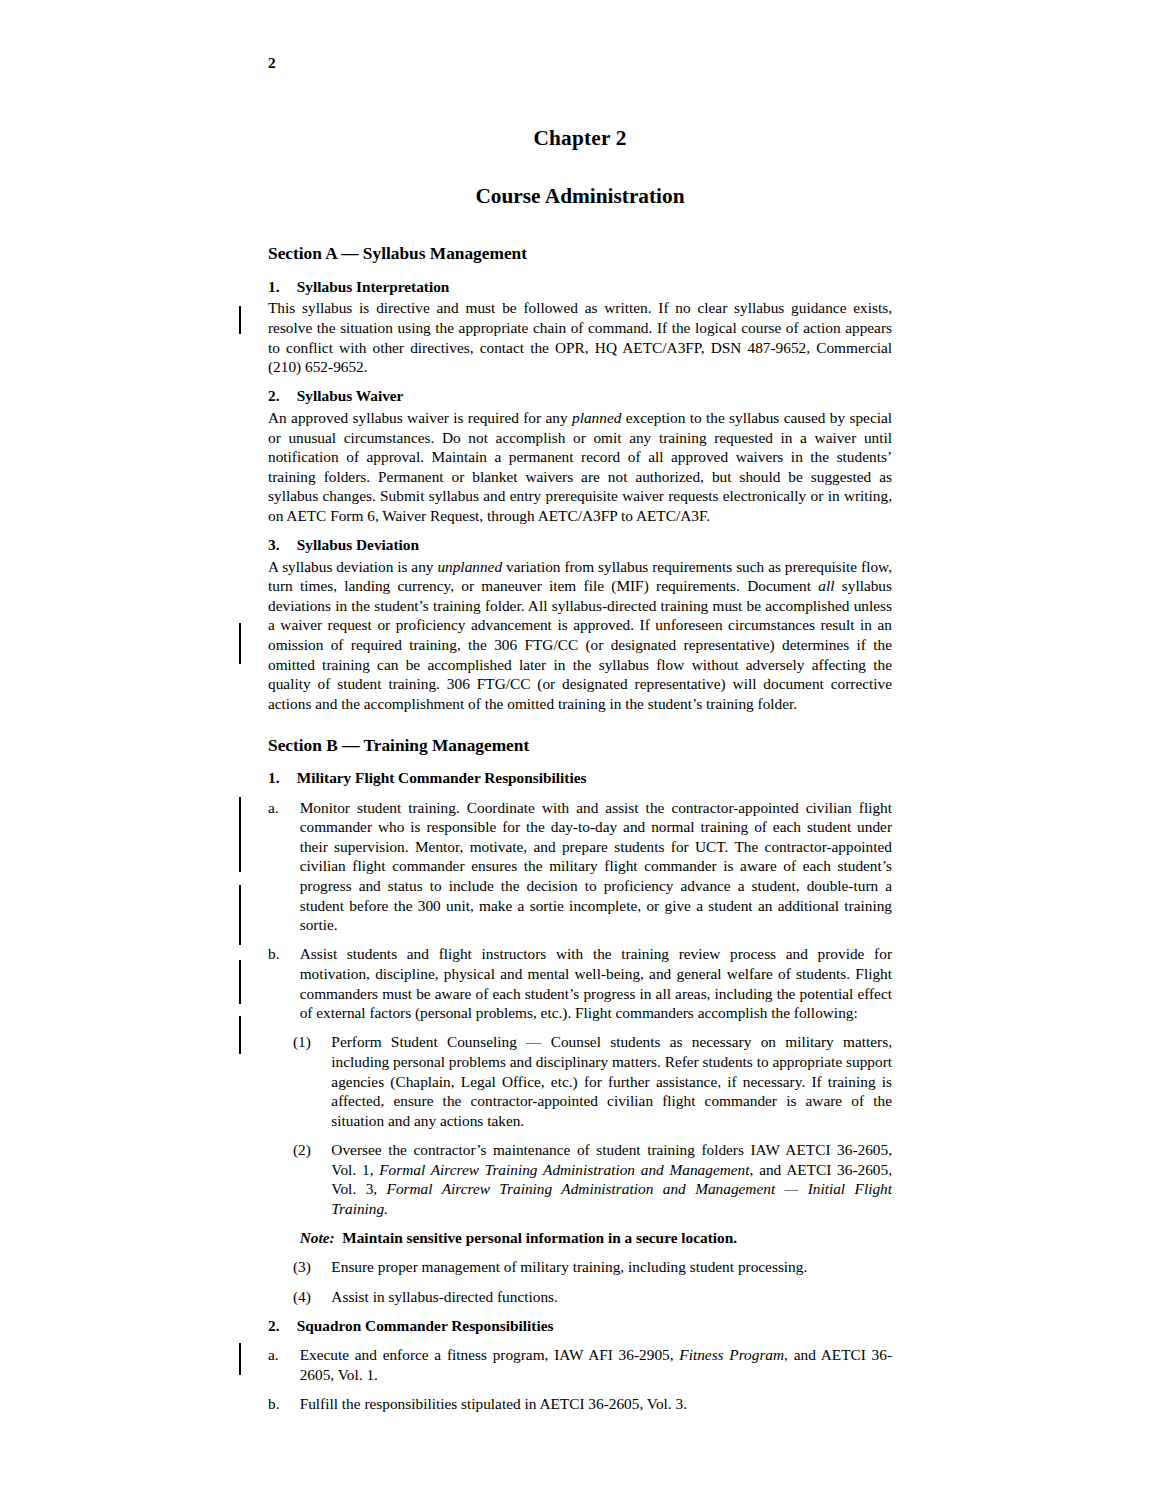2
Chapter 2
Course Administration
Section A — Syllabus Management
1. Syllabus Interpretation
This syllabus is directive and must be followed as written. If no clear syllabus guidance exists, resolve the situation using the appropriate chain of command. If the logical course of action appears to conflict with other directives, contact the OPR, HQ AETC/A3FP, DSN 487-9652, Commercial (210) 652-9652.
2. Syllabus Waiver
An approved syllabus waiver is required for any planned exception to the syllabus caused by special or unusual circumstances. Do not accomplish or omit any training requested in a waiver until notification of approval. Maintain a permanent record of all approved waivers in the students’ training folders. Permanent or blanket waivers are not authorized, but should be suggested as syllabus changes. Submit syllabus and entry prerequisite waiver requests electronically or in writing, on AETC Form 6, Waiver Request, through AETC/A3FP to AETC/A3F.
3. Syllabus Deviation
A syllabus deviation is any unplanned variation from syllabus requirements such as prerequisite flow, turn times, landing currency, or maneuver item file (MIF) requirements. Document all syllabus deviations in the student’s training folder. All syllabus-directed training must be accomplished unless a waiver request or proficiency advancement is approved. If unforeseen circumstances result in an omission of required training, the 306 FTG/CC (or designated representative) determines if the omitted training can be accomplished later in the syllabus flow without adversely affecting the quality of student training. 306 FTG/CC (or designated representative) will document corrective actions and the accomplishment of the omitted training in the student’s training folder.
Section B — Training Management
1. Military Flight Commander Responsibilities
a. Monitor student training. Coordinate with and assist the contractor-appointed civilian flight commander who is responsible for the day-to-day and normal training of each student under their supervision. Mentor, motivate, and prepare students for UCT. The contractor-appointed civilian flight commander ensures the military flight commander is aware of each student’s progress and status to include the decision to proficiency advance a student, double-turn a student before the 300 unit, make a sortie incomplete, or give a student an additional training sortie.
b. Assist students and flight instructors with the training review process and provide for motivation, discipline, physical and mental well-being, and general welfare of students. Flight commanders must be aware of each student’s progress in all areas, including the potential effect of external factors (personal problems, etc.). Flight commanders accomplish the following:
(1) Perform Student Counseling — Counsel students as necessary on military matters, including personal problems and disciplinary matters. Refer students to appropriate support agencies (Chaplain, Legal Office, etc.) for further assistance, if necessary. If training is affected, ensure the contractor-appointed civilian flight commander is aware of the situation and any actions taken.
(2) Oversee the contractor’s maintenance of student training folders IAW AETCI 36-2605, Vol. 1, Formal Aircrew Training Administration and Management, and AETCI 36-2605, Vol. 3, Formal Aircrew Training Administration and Management — Initial Flight Training.
Note: Maintain sensitive personal information in a secure location.
(3) Ensure proper management of military training, including student processing.
(4) Assist in syllabus-directed functions.
2. Squadron Commander Responsibilities
a. Execute and enforce a fitness program, IAW AFI 36-2905, Fitness Program, and AETCI 36-2605, Vol. 1.
b. Fulfill the responsibilities stipulated in AETCI 36-2605, Vol. 3.